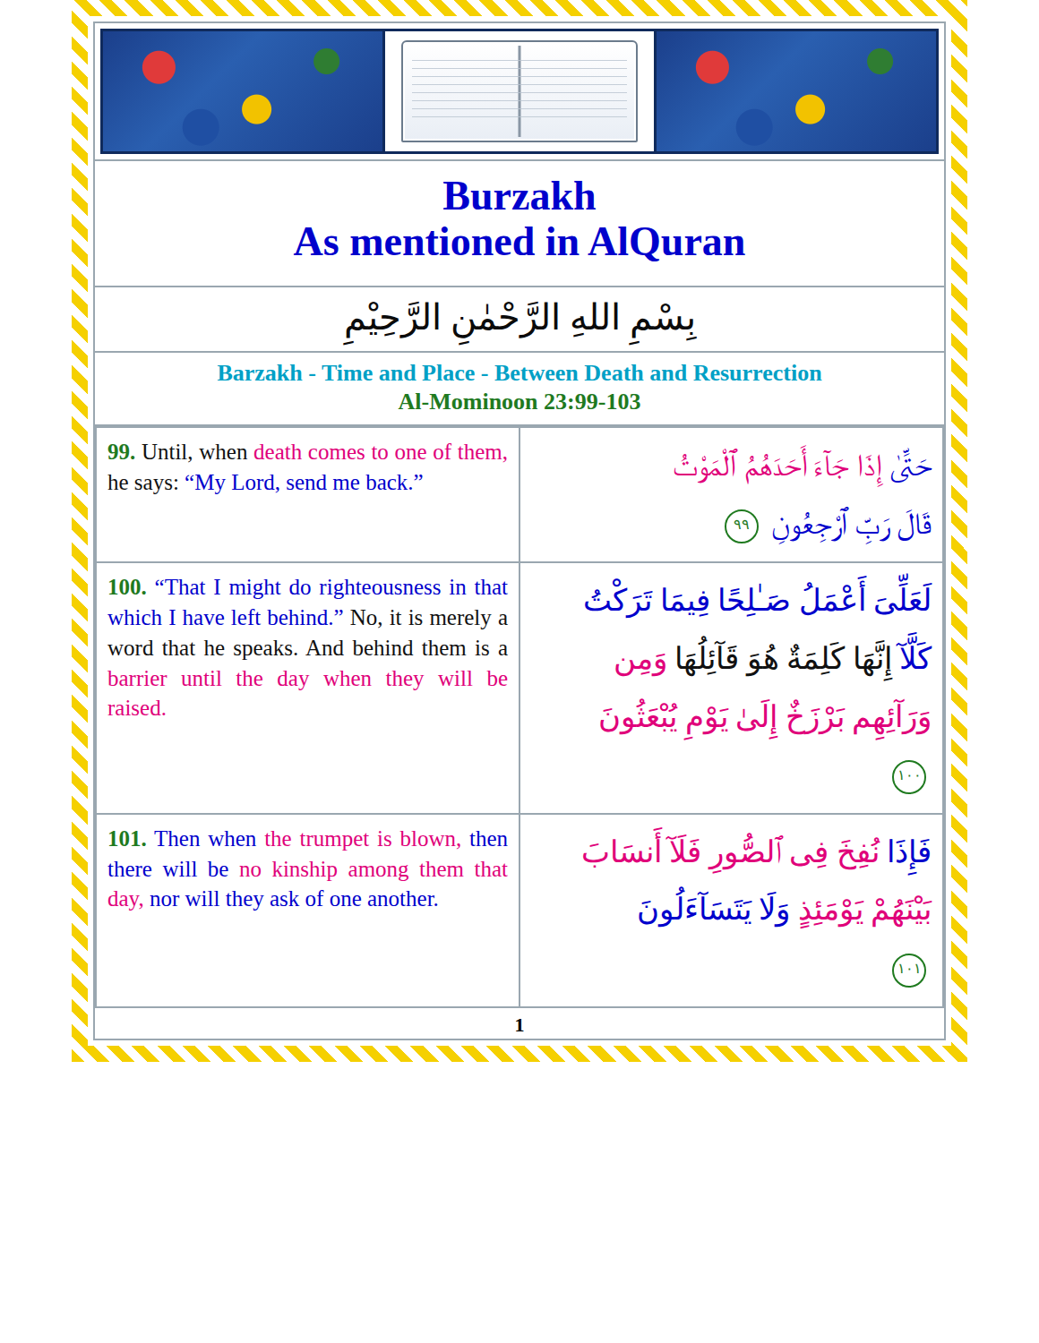Burzakh
As mentioned in AlQuran
بِسْمِ اللهِ الرَّحْمٰنِ الرَّحِيْمِ
Barzakh - Time and Place - Between Death and Resurrection
Al-Mominoon 23:99-103
| 99. Until, when death comes to one of them, he says: “My Lord, send me back.” | حَتَّىٰ إِذَا جَآءَ أَحَدَهُمُ ٱلْمَوْتُ قَالَ رَبِّ ٱرْجِعُونِ ٩٩ |
| 100. “That I might do righteousness in that which I have left behind.” No, it is merely a word that he speaks. And behind them is a barrier until the day when they will be raised. | لَعَلِّىَ أَعْمَلُ صَـٰلِحًا فِيمَا تَرَكْتُ كَلَّآ إِنَّهَا كَلِمَةٌ هُوَ قَآئِلُهَا وَمِن وَرَآئِهِم بَرْزَخٌ إِلَىٰ يَوْمِ يُبْعَثُونَ ١٠٠ |
| 101. Then when the trumpet is blown, then there will be no kinship among them that day, nor will they ask of one another. | فَإِذَا نُفِخَ فِى ٱلصُّورِ فَلَآ أَنسَابَ بَيْنَهُمْ يَوْمَئِذٍ وَلَا يَتَسَآءَلُونَ ١٠١ |
1